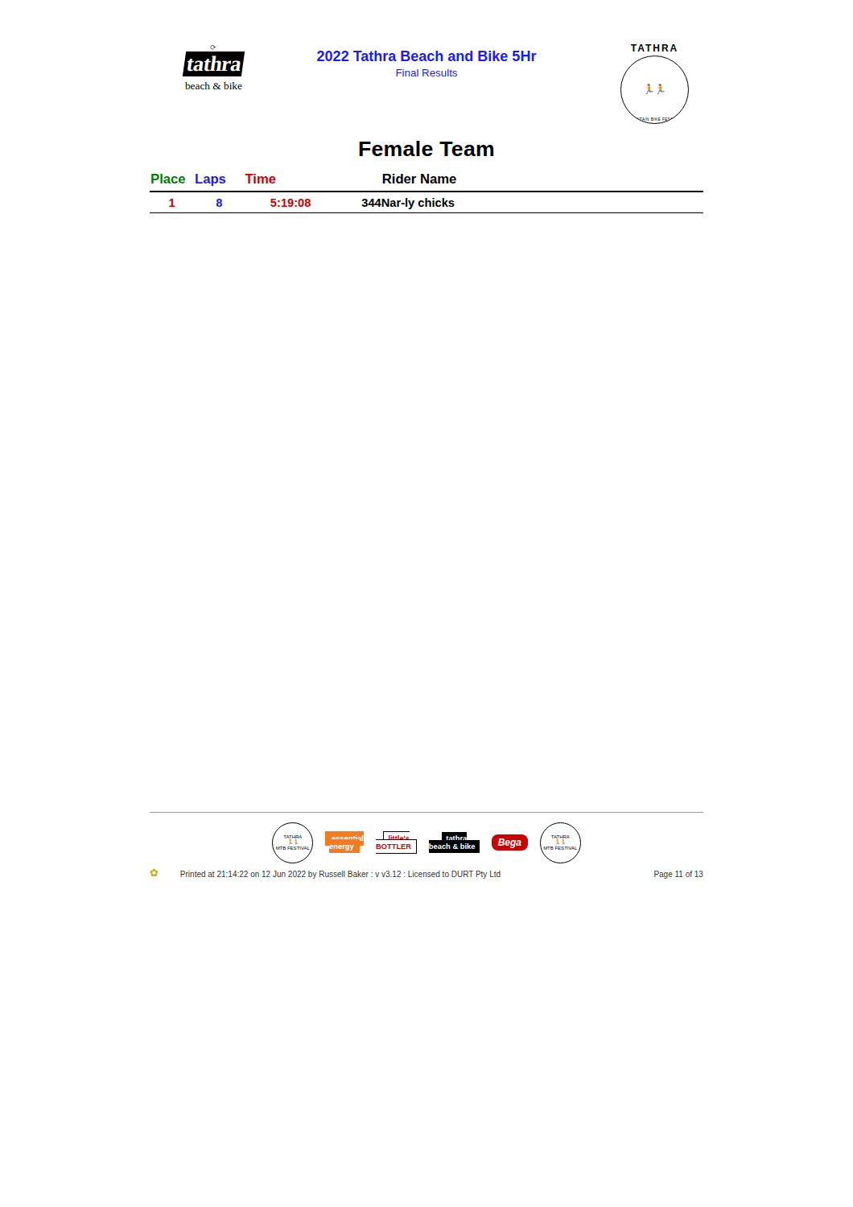⟳
tathra
beach & bike
2022 Tathra Beach and Bike 5Hr
Final Results
TATHRA
🏃🏃
MOUNTAIN BIKE FESTIVAL
Female Team
| Place | Laps | Time | | Rider Name |
| --- | --- | --- | --- | --- |
| 1 | 8 | 5:19:08 | 344 | Nar-ly chicks |
TATHRA
🏃🏃
MTB FESTIVAL
essential
energy
little's
BOTTLER
tathra
beach & bike
Bega
TATHRA
🏃🏃
MTB FESTIVAL
✿
Printed at 21:14:22 on 12 Jun 2022 by Russell Baker : v v3.12 : Licensed to DURT Pty Ltd
Page 11 of 13